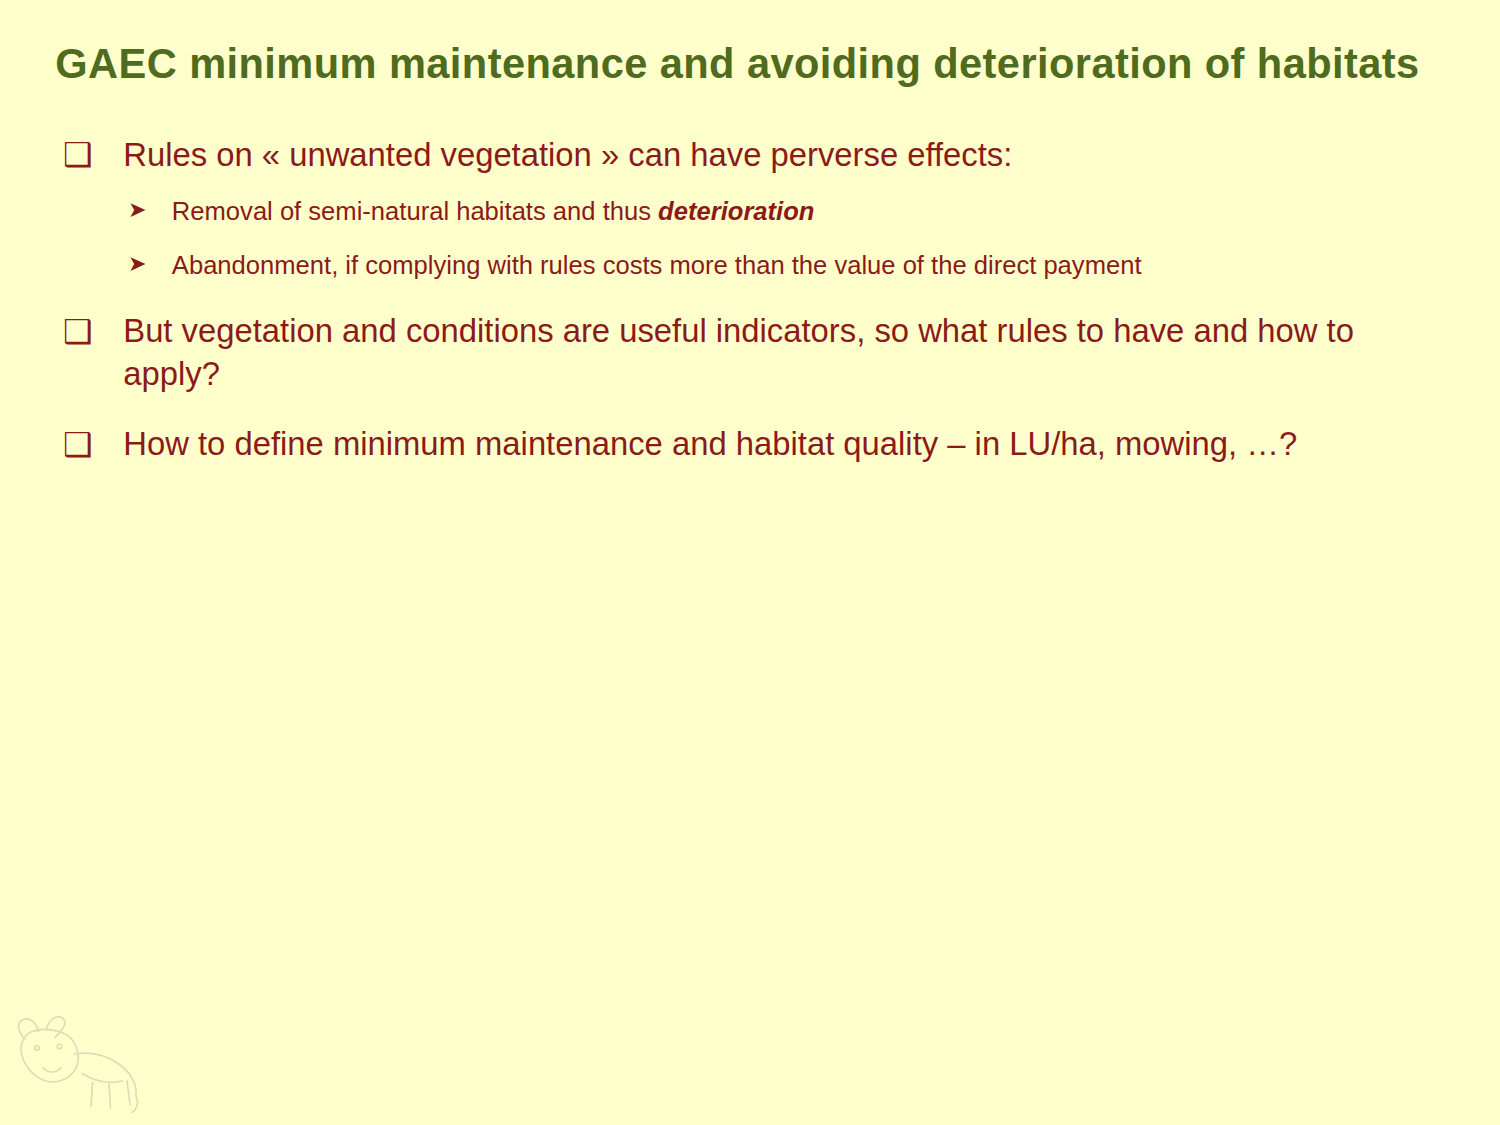GAEC minimum maintenance and avoiding deterioration of habitats
Rules on « unwanted vegetation » can have perverse effects:
Removal of semi-natural habitats and thus deterioration
Abandonment, if complying with rules costs more than the value of the direct payment
But vegetation and conditions are useful indicators, so what rules to have and how to apply?
How to define minimum maintenance and habitat quality – in LU/ha, mowing, …?